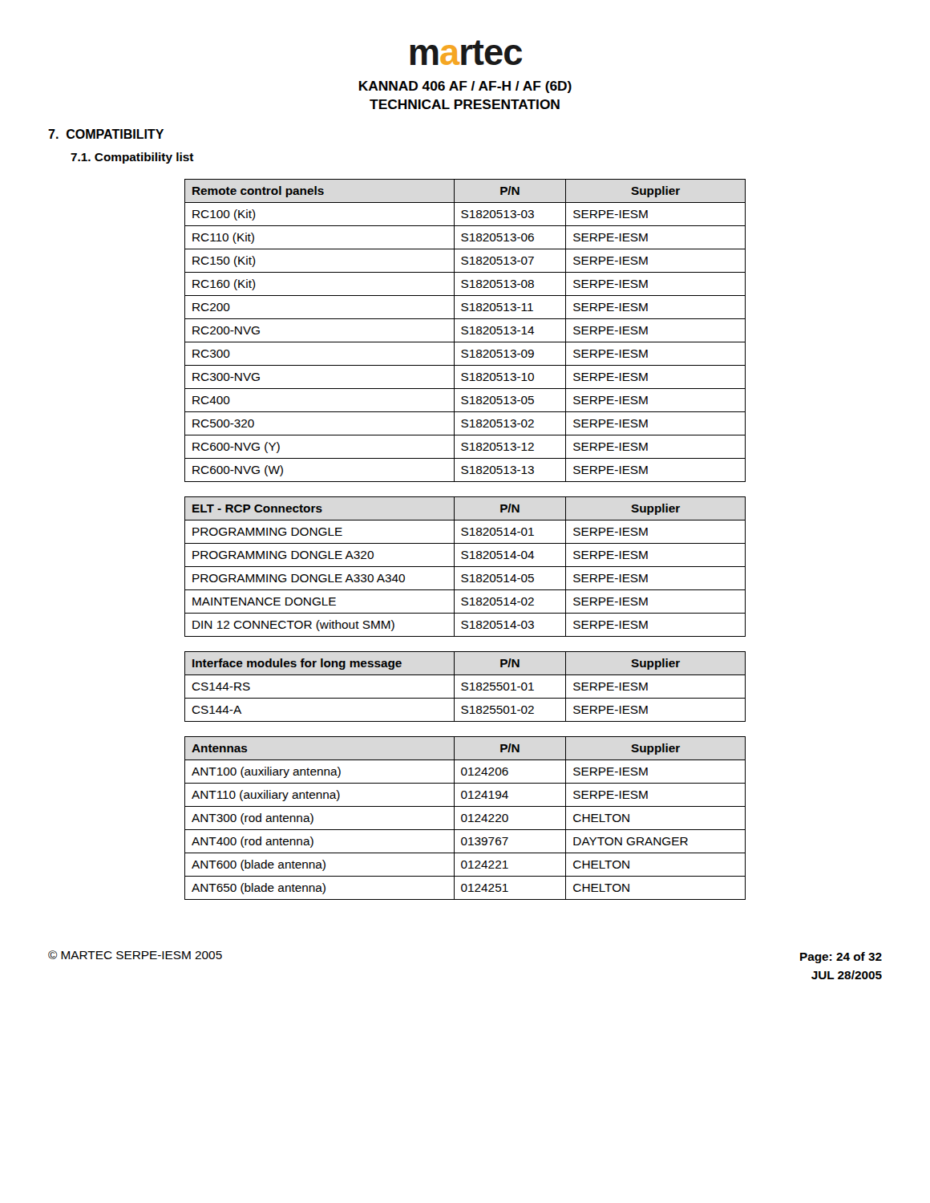martec
KANNAD 406 AF / AF-H / AF (6D)
TECHNICAL PRESENTATION
7. COMPATIBILITY
7.1. Compatibility list
| Remote control panels | P/N | Supplier |
| --- | --- | --- |
| RC100 (Kit) | S1820513-03 | SERPE-IESM |
| RC110 (Kit) | S1820513-06 | SERPE-IESM |
| RC150 (Kit) | S1820513-07 | SERPE-IESM |
| RC160 (Kit) | S1820513-08 | SERPE-IESM |
| RC200 | S1820513-11 | SERPE-IESM |
| RC200-NVG | S1820513-14 | SERPE-IESM |
| RC300 | S1820513-09 | SERPE-IESM |
| RC300-NVG | S1820513-10 | SERPE-IESM |
| RC400 | S1820513-05 | SERPE-IESM |
| RC500-320 | S1820513-02 | SERPE-IESM |
| RC600-NVG (Y) | S1820513-12 | SERPE-IESM |
| RC600-NVG (W) | S1820513-13 | SERPE-IESM |
| ELT - RCP Connectors | P/N | Supplier |
| --- | --- | --- |
| PROGRAMMING DONGLE | S1820514-01 | SERPE-IESM |
| PROGRAMMING DONGLE A320 | S1820514-04 | SERPE-IESM |
| PROGRAMMING DONGLE A330 A340 | S1820514-05 | SERPE-IESM |
| MAINTENANCE DONGLE | S1820514-02 | SERPE-IESM |
| DIN 12 CONNECTOR (without SMM) | S1820514-03 | SERPE-IESM |
| Interface modules for long message | P/N | Supplier |
| --- | --- | --- |
| CS144-RS | S1825501-01 | SERPE-IESM |
| CS144-A | S1825501-02 | SERPE-IESM |
| Antennas | P/N | Supplier |
| --- | --- | --- |
| ANT100 (auxiliary antenna) | 0124206 | SERPE-IESM |
| ANT110 (auxiliary antenna) | 0124194 | SERPE-IESM |
| ANT300 (rod antenna) | 0124220 | CHELTON |
| ANT400 (rod antenna) | 0139767 | DAYTON GRANGER |
| ANT600 (blade antenna) | 0124221 | CHELTON |
| ANT650 (blade antenna) | 0124251 | CHELTON |
© MARTEC SERPE-IESM 2005
Page: 24 of 32
JUL 28/2005